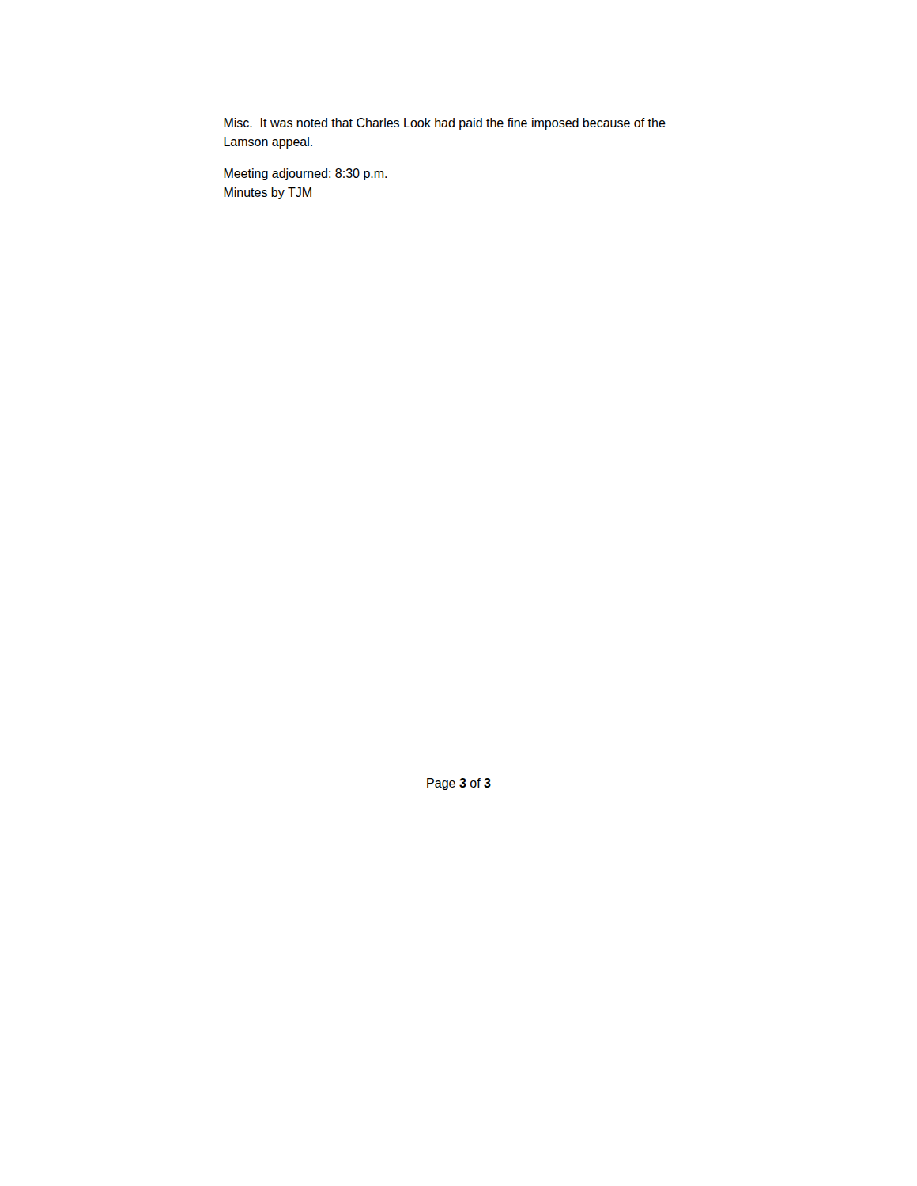Misc. It was noted that Charles Look had paid the fine imposed because of the Lamson appeal.
Meeting adjourned: 8:30 p.m.
Minutes by TJM
Page 3 of 3